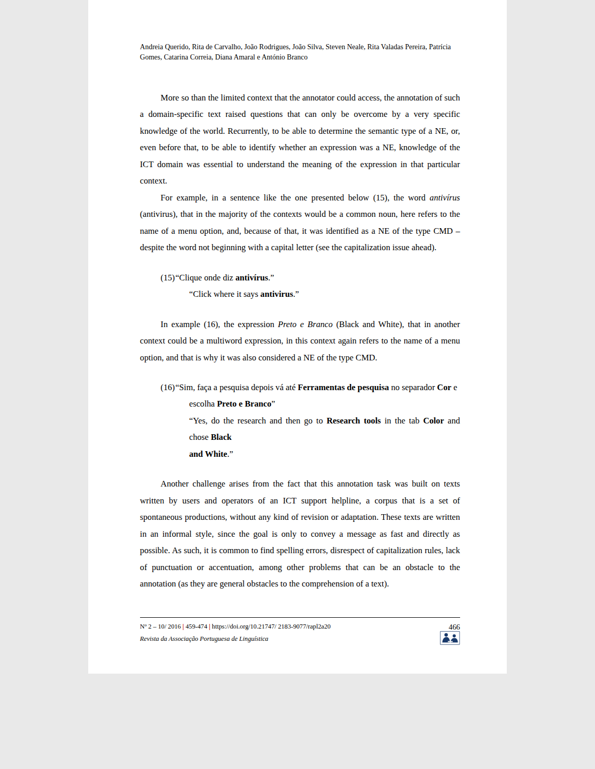Andreia Querido, Rita de Carvalho, João Rodrigues, João Silva, Steven Neale, Rita Valadas Pereira, Patrícia Gomes, Catarina Correia, Diana Amaral e António Branco
More so than the limited context that the annotator could access, the annotation of such a domain-specific text raised questions that can only be overcome by a very specific knowledge of the world. Recurrently, to be able to determine the semantic type of a NE, or, even before that, to be able to identify whether an expression was a NE, knowledge of the ICT domain was essential to understand the meaning of the expression in that particular context.
For example, in a sentence like the one presented below (15), the word antivírus (antivirus), that in the majority of the contexts would be a common noun, here refers to the name of a menu option, and, because of that, it was identified as a NE of the type CMD – despite the word not beginning with a capital letter (see the capitalization issue ahead).
(15)
“Clique onde diz antivírus.” “Click where it says antivirus.”
In example (16), the expression Preto e Branco (Black and White), that in another context could be a multiword expression, in this context again refers to the name of a menu option, and that is why it was also considered a NE of the type CMD.
(16)
“Sim, faça a pesquisa depois vá até Ferramentas de pesquisa no separador Cor e escolha Preto e Branco” “Yes, do the research and then go to Research tools in the tab Color and chose Black and White.”
Another challenge arises from the fact that this annotation task was built on texts written by users and operators of an ICT support helpline, a corpus that is a set of spontaneous productions, without any kind of revision or adaptation. These texts are written in an informal style, since the goal is only to convey a message as fast and directly as possible. As such, it is common to find spelling errors, disrespect of capitalization rules, lack of punctuation or accentuation, among other problems that can be an obstacle to the annotation (as they are general obstacles to the comprehension of a text).
Nº 2 – 10/ 2016 | 459-474 | https://doi.org/10.21747/ 2183-9077/rapl2a20
Revista da Associação Portuguesa de Linguística
466